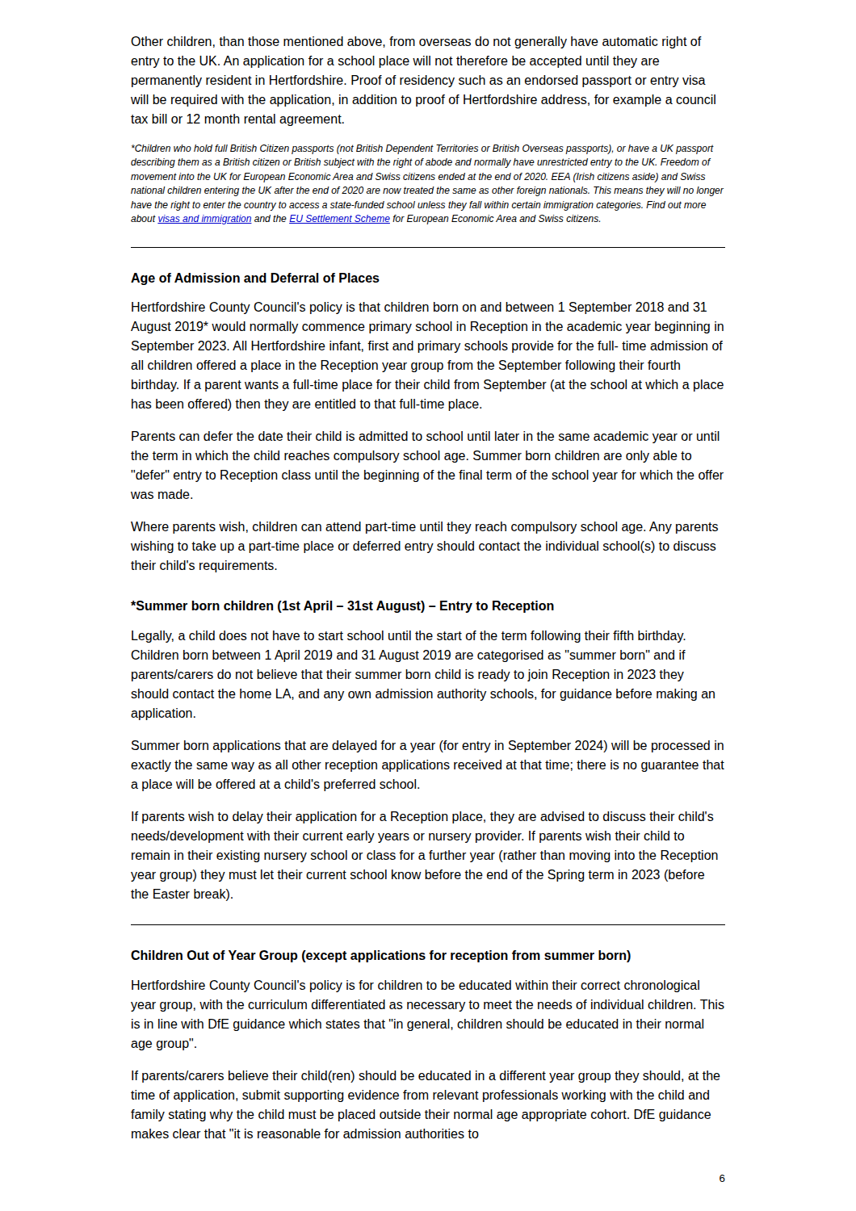Other children, than those mentioned above, from overseas do not generally have automatic right of entry to the UK. An application for a school place will not therefore be accepted until they are permanently resident in Hertfordshire. Proof of residency such as an endorsed passport or entry visa will be required with the application, in addition to proof of Hertfordshire address, for example a council tax bill or 12 month rental agreement.
*Children who hold full British Citizen passports (not British Dependent Territories or British Overseas passports), or have a UK passport describing them as a British citizen or British subject with the right of abode and normally have unrestricted entry to the UK. Freedom of movement into the UK for European Economic Area and Swiss citizens ended at the end of 2020. EEA (Irish citizens aside) and Swiss national children entering the UK after the end of 2020 are now treated the same as other foreign nationals. This means they will no longer have the right to enter the country to access a state-funded school unless they fall within certain immigration categories. Find out more about visas and immigration and the EU Settlement Scheme for European Economic Area and Swiss citizens.
Age of Admission and Deferral of Places
Hertfordshire County Council's policy is that children born on and between 1 September 2018 and 31 August 2019* would normally commence primary school in Reception in the academic year beginning in September 2023. All Hertfordshire infant, first and primary schools provide for the full- time admission of all children offered a place in the Reception year group from the September following their fourth birthday. If a parent wants a full-time place for their child from September (at the school at which a place has been offered) then they are entitled to that full-time place.
Parents can defer the date their child is admitted to school until later in the same academic year or until the term in which the child reaches compulsory school age. Summer born children are only able to "defer" entry to Reception class until the beginning of the final term of the school year for which the offer was made.
Where parents wish, children can attend part-time until they reach compulsory school age. Any parents wishing to take up a part-time place or deferred entry should contact the individual school(s) to discuss their child's requirements.
*Summer born children (1st April – 31st August) – Entry to Reception
Legally, a child does not have to start school until the start of the term following their fifth birthday. Children born between 1 April 2019 and 31 August 2019 are categorised as "summer born" and if parents/carers do not believe that their summer born child is ready to join Reception in 2023 they should contact the home LA, and any own admission authority schools, for guidance before making an application.
Summer born applications that are delayed for a year (for entry in September 2024) will be processed in exactly the same way as all other reception applications received at that time; there is no guarantee that a place will be offered at a child's preferred school.
If parents wish to delay their application for a Reception place, they are advised to discuss their child's needs/development with their current early years or nursery provider. If parents wish their child to remain in their existing nursery school or class for a further year (rather than moving into the Reception year group) they must let their current school know before the end of the Spring term in 2023 (before the Easter break).
Children Out of Year Group (except applications for reception from summer born)
Hertfordshire County Council's policy is for children to be educated within their correct chronological year group, with the curriculum differentiated as necessary to meet the needs of individual children. This is in line with DfE guidance which states that "in general, children should be educated in their normal age group".
If parents/carers believe their child(ren) should be educated in a different year group they should, at the time of application, submit supporting evidence from relevant professionals working with the child and family stating why the child must be placed outside their normal age appropriate cohort. DfE guidance makes clear that "it is reasonable for admission authorities to
6